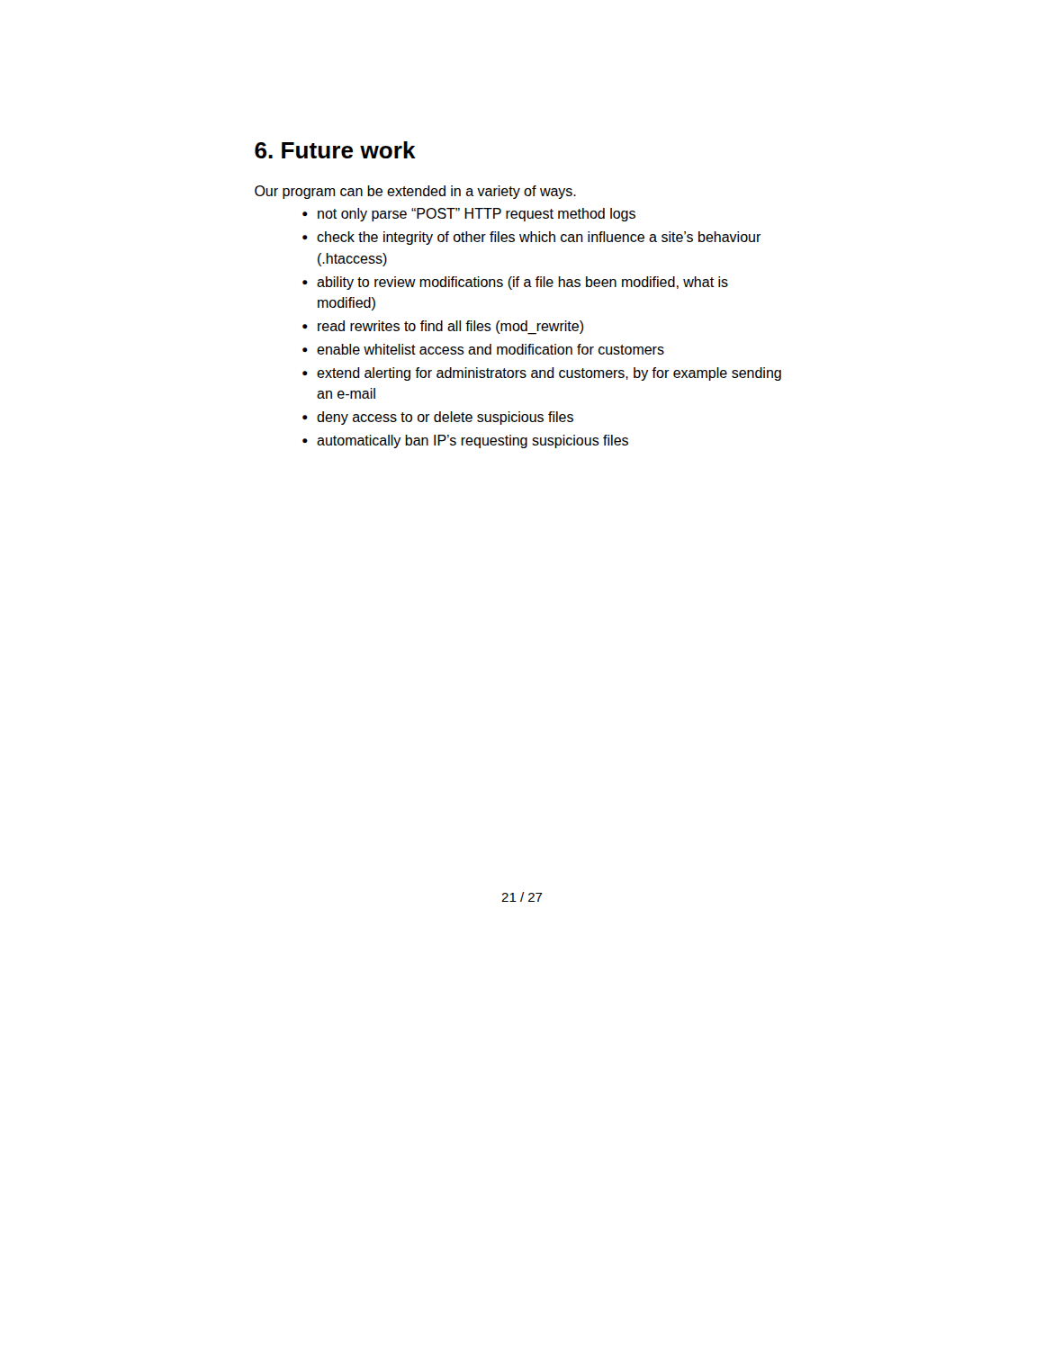6. Future work
Our program can be extended in a variety of ways.
not only parse “POST” HTTP request method logs
check the integrity of other files which can influence a site’s behaviour (.htaccess)
ability to review modifications (if a file has been modified, what is modified)
read rewrites to find all files (mod_rewrite)
enable whitelist access and modification for customers
extend alerting for administrators and customers, by for example sending an e-mail
deny access to or delete suspicious files
automatically ban IP’s requesting suspicious files
21 / 27